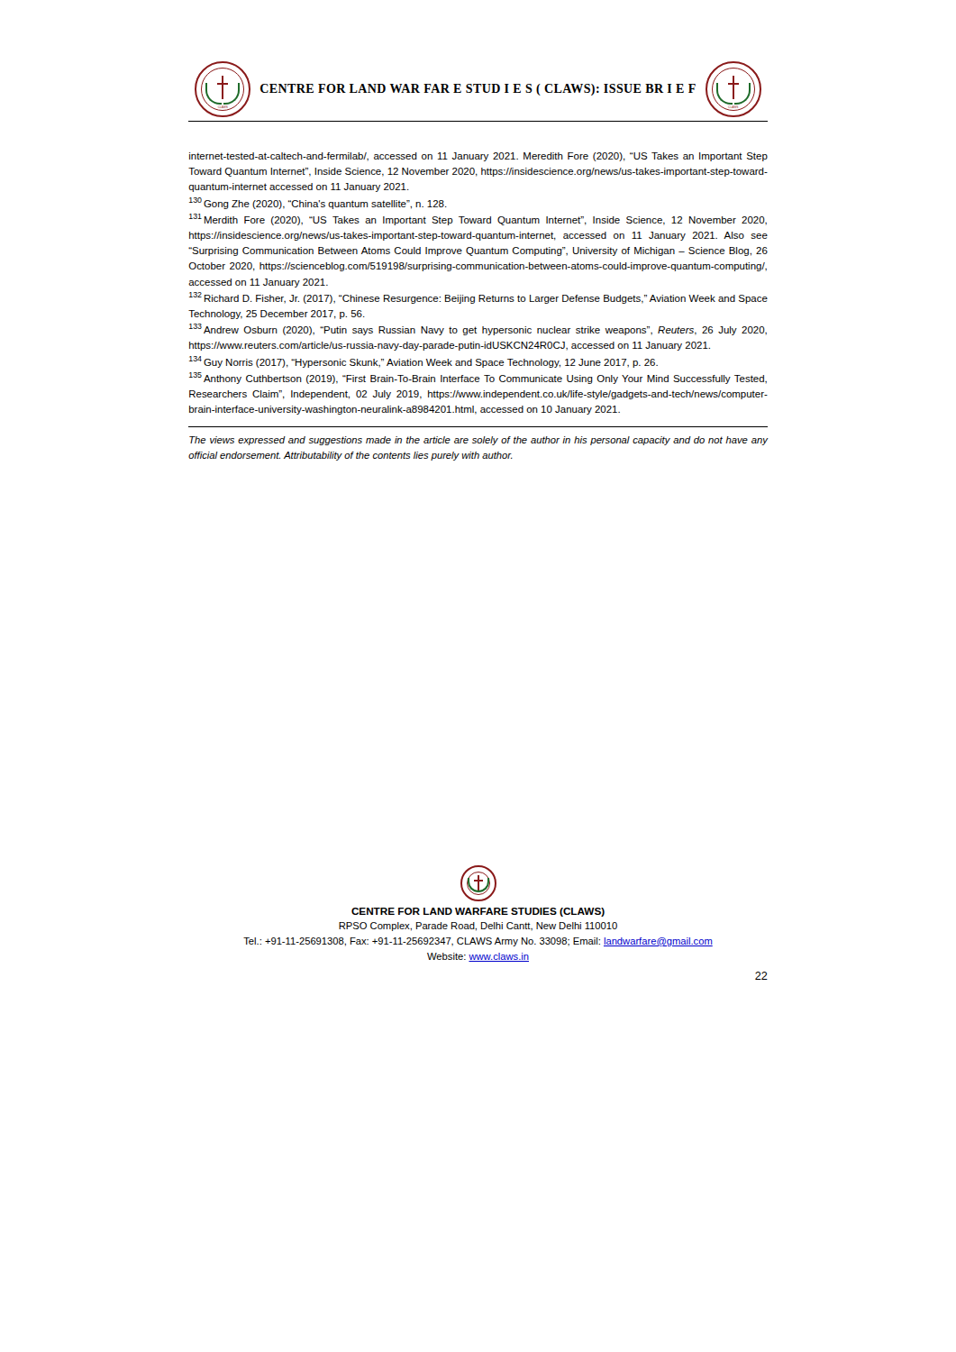CLAWS
CENTRE FOR LAND WAR FAR E STUD I E S ( CLAWS): ISSUE BR I E F
CLAWS
internet-tested-at-caltech-and-fermilab/, accessed on 11 January 2021. Meredith Fore (2020), “US Takes an Important Step Toward Quantum Internet”, Inside Science, 12 November 2020, https://insidescience.org/news/us-takes-important-step-toward-quantum-internet accessed on 11 January 2021.
130Gong Zhe (2020), “China's quantum satellite”, n. 128.
131Merdith Fore (2020), “US Takes an Important Step Toward Quantum Internet”, Inside Science, 12 November 2020, https://insidescience.org/news/us-takes-important-step-toward-quantum-internet, accessed on 11 January 2021. Also see “Surprising Communication Between Atoms Could Improve Quantum Computing”, University of Michigan – Science Blog, 26 October 2020, https://scienceblog.com/519198/surprising-communication-between-atoms-could-improve-quantum-computing/, accessed on 11 January 2021.
132Richard D. Fisher, Jr. (2017), “Chinese Resurgence: Beijing Returns to Larger Defense Budgets,” Aviation Week and Space Technology, 25 December 2017, p. 56.
133Andrew Osburn (2020), “Putin says Russian Navy to get hypersonic nuclear strike weapons”, Reuters, 26 July 2020, https://www.reuters.com/article/us-russia-navy-day-parade-putin-idUSKCN24R0CJ, accessed on 11 January 2021.
134Guy Norris (2017), “Hypersonic Skunk,” Aviation Week and Space Technology, 12 June 2017, p. 26.
135Anthony Cuthbertson (2019), “First Brain-To-Brain Interface To Communicate Using Only Your Mind Successfully Tested, Researchers Claim”, Independent, 02 July 2019, https://www.independent.co.uk/life-style/gadgets-and-tech/news/computer-brain-interface-university-washington-neuralink-a8984201.html, accessed on 10 January 2021.
The views expressed and suggestions made in the article are solely of the author in his personal capacity and do not have any official endorsement. Attributability of the contents lies purely with author.
CENTRE FOR LAND WARFARE STUDIES (CLAWS)
RPSO Complex, Parade Road, Delhi Cantt, New Delhi 110010
Tel.: +91-11-25691308, Fax: +91-11-25692347, CLAWS Army No. 33098; Email: landwarfare@gmail.com
Website: www.claws.in
22